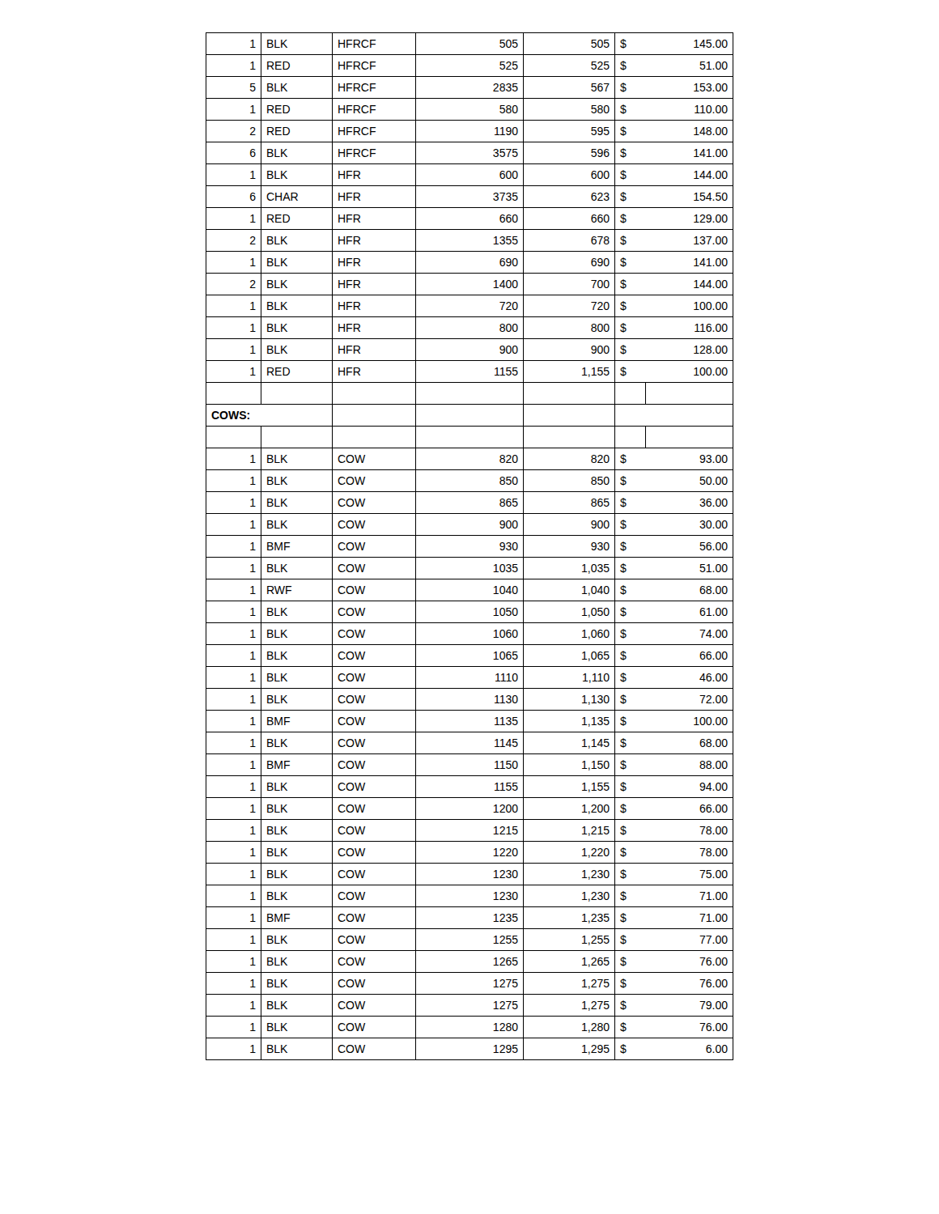| 1 | BLK | HFRCF | 505 | 505 | $ | 145.00 |
| 1 | RED | HFRCF | 525 | 525 | $ | 51.00 |
| 5 | BLK | HFRCF | 2835 | 567 | $ | 153.00 |
| 1 | RED | HFRCF | 580 | 580 | $ | 110.00 |
| 2 | RED | HFRCF | 1190 | 595 | $ | 148.00 |
| 6 | BLK | HFRCF | 3575 | 596 | $ | 141.00 |
| 1 | BLK | HFR | 600 | 600 | $ | 144.00 |
| 6 | CHAR | HFR | 3735 | 623 | $ | 154.50 |
| 1 | RED | HFR | 660 | 660 | $ | 129.00 |
| 2 | BLK | HFR | 1355 | 678 | $ | 137.00 |
| 1 | BLK | HFR | 690 | 690 | $ | 141.00 |
| 2 | BLK | HFR | 1400 | 700 | $ | 144.00 |
| 1 | BLK | HFR | 720 | 720 | $ | 100.00 |
| 1 | BLK | HFR | 800 | 800 | $ | 116.00 |
| 1 | BLK | HFR | 900 | 900 | $ | 128.00 |
| 1 | RED | HFR | 1155 | 1,155 | $ | 100.00 |
| COWS: | | | | | |
| 1 | BLK | COW | 820 | 820 | $ | 93.00 |
| 1 | BLK | COW | 850 | 850 | $ | 50.00 |
| 1 | BLK | COW | 865 | 865 | $ | 36.00 |
| 1 | BLK | COW | 900 | 900 | $ | 30.00 |
| 1 | BMF | COW | 930 | 930 | $ | 56.00 |
| 1 | BLK | COW | 1035 | 1,035 | $ | 51.00 |
| 1 | RWF | COW | 1040 | 1,040 | $ | 68.00 |
| 1 | BLK | COW | 1050 | 1,050 | $ | 61.00 |
| 1 | BLK | COW | 1060 | 1,060 | $ | 74.00 |
| 1 | BLK | COW | 1065 | 1,065 | $ | 66.00 |
| 1 | BLK | COW | 1110 | 1,110 | $ | 46.00 |
| 1 | BLK | COW | 1130 | 1,130 | $ | 72.00 |
| 1 | BMF | COW | 1135 | 1,135 | $ | 100.00 |
| 1 | BLK | COW | 1145 | 1,145 | $ | 68.00 |
| 1 | BMF | COW | 1150 | 1,150 | $ | 88.00 |
| 1 | BLK | COW | 1155 | 1,155 | $ | 94.00 |
| 1 | BLK | COW | 1200 | 1,200 | $ | 66.00 |
| 1 | BLK | COW | 1215 | 1,215 | $ | 78.00 |
| 1 | BLK | COW | 1220 | 1,220 | $ | 78.00 |
| 1 | BLK | COW | 1230 | 1,230 | $ | 75.00 |
| 1 | BLK | COW | 1230 | 1,230 | $ | 71.00 |
| 1 | BMF | COW | 1235 | 1,235 | $ | 71.00 |
| 1 | BLK | COW | 1255 | 1,255 | $ | 77.00 |
| 1 | BLK | COW | 1265 | 1,265 | $ | 76.00 |
| 1 | BLK | COW | 1275 | 1,275 | $ | 76.00 |
| 1 | BLK | COW | 1275 | 1,275 | $ | 79.00 |
| 1 | BLK | COW | 1280 | 1,280 | $ | 76.00 |
| 1 | BLK | COW | 1295 | 1,295 | $ | 6.00 |